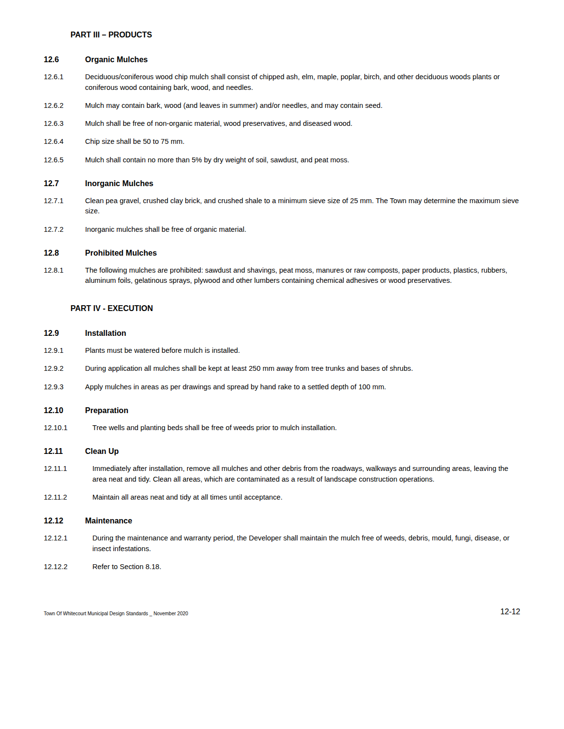PART III – PRODUCTS
12.6 Organic Mulches
12.6.1 Deciduous/coniferous wood chip mulch shall consist of chipped ash, elm, maple, poplar, birch, and other deciduous woods plants or coniferous wood containing bark, wood, and needles.
12.6.2 Mulch may contain bark, wood (and leaves in summer) and/or needles, and may contain seed.
12.6.3 Mulch shall be free of non-organic material, wood preservatives, and diseased wood.
12.6.4 Chip size shall be 50 to 75 mm.
12.6.5 Mulch shall contain no more than 5% by dry weight of soil, sawdust, and peat moss.
12.7 Inorganic Mulches
12.7.1 Clean pea gravel, crushed clay brick, and crushed shale to a minimum sieve size of 25 mm. The Town may determine the maximum sieve size.
12.7.2 Inorganic mulches shall be free of organic material.
12.8 Prohibited Mulches
12.8.1 The following mulches are prohibited: sawdust and shavings, peat moss, manures or raw composts, paper products, plastics, rubbers, aluminum foils, gelatinous sprays, plywood and other lumbers containing chemical adhesives or wood preservatives.
PART IV - EXECUTION
12.9 Installation
12.9.1 Plants must be watered before mulch is installed.
12.9.2 During application all mulches shall be kept at least 250 mm away from tree trunks and bases of shrubs.
12.9.3 Apply mulches in areas as per drawings and spread by hand rake to a settled depth of 100 mm.
12.10 Preparation
12.10.1 Tree wells and planting beds shall be free of weeds prior to mulch installation.
12.11 Clean Up
12.11.1 Immediately after installation, remove all mulches and other debris from the roadways, walkways and surrounding areas, leaving the area neat and tidy. Clean all areas, which are contaminated as a result of landscape construction operations.
12.11.2 Maintain all areas neat and tidy at all times until acceptance.
12.12 Maintenance
12.12.1 During the maintenance and warranty period, the Developer shall maintain the mulch free of weeds, debris, mould, fungi, disease, or insect infestations.
12.12.2 Refer to Section 8.18.
Town Of Whitecourt Municipal Design Standards _ November 2020 12-12